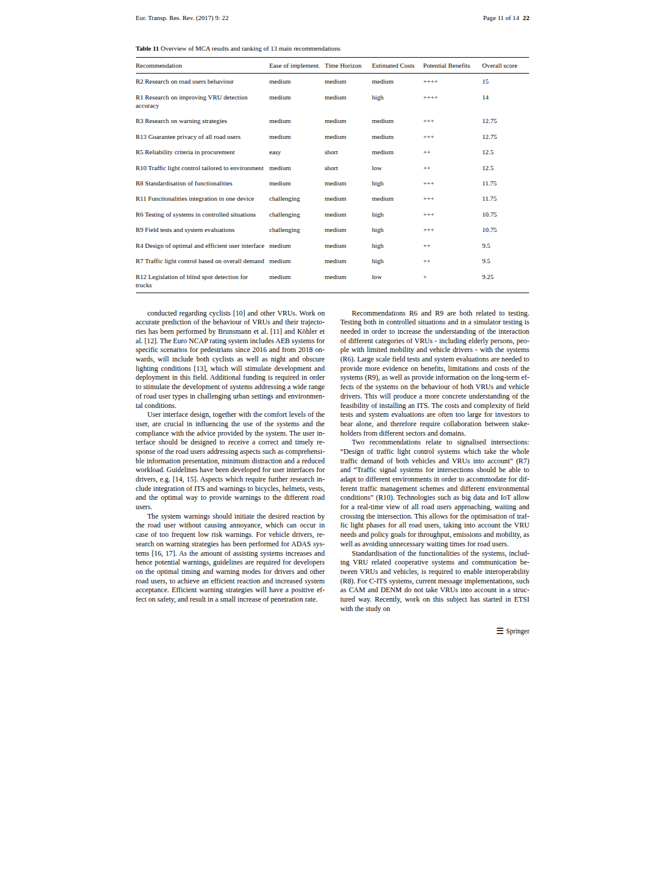Eur. Transp. Res. Rev. (2017) 9: 22
Page 11 of 1422
Table 11 Overview of MCA results and ranking of 13 main recommendations
| Recommendation | Ease of implement. | Time Horizon | Estimated Costs | Potential Benefits | Overall score |
| --- | --- | --- | --- | --- | --- |
| R2 Research on road users behaviour | medium | medium | medium | ++++ | 15 |
| R1 Research on improving VRU detection accuracy | medium | medium | high | ++++ | 14 |
| R3 Research on warning strategies | medium | medium | medium | +++ | 12.75 |
| R13 Guarantee privacy of all road users | medium | medium | medium | +++ | 12.75 |
| R5 Reliability criteria in procurement | easy | short | medium | ++ | 12.5 |
| R10 Traffic light control tailored to environment | medium | short | low | ++ | 12.5 |
| R8 Standardisation of functionalities | medium | medium | high | +++ | 11.75 |
| R11 Functionalities integration in one device | challenging | medium | medium | +++ | 11.75 |
| R6 Testing of systems in controlled situations | challenging | medium | high | +++ | 10.75 |
| R9 Field tests and system evaluations | challenging | medium | high | +++ | 10.75 |
| R4 Design of optimal and efficient user interface | medium | medium | high | ++ | 9.5 |
| R7 Traffic light control based on overall demand | medium | medium | high | ++ | 9.5 |
| R12 Legislation of blind spot detection for trucks | medium | medium | low | + | 9.25 |
conducted regarding cyclists [10] and other VRUs. Work on accurate prediction of the behaviour of VRUs and their trajectories has been performed by Brunsmann et al. [11] and Köhler et al. [12]. The Euro NCAP rating system includes AEB systems for specific scenarios for pedestrians since 2016 and from 2018 onwards, will include both cyclists as well as night and obscure lighting conditions [13], which will stimulate development and deployment in this field. Additional funding is required in order to stimulate the development of systems addressing a wide range of road user types in challenging urban settings and environmental conditions.
User interface design, together with the comfort levels of the user, are crucial in influencing the use of the systems and the compliance with the advice provided by the system. The user interface should be designed to receive a correct and timely response of the road users addressing aspects such as comprehensible information presentation, minimum distraction and a reduced workload. Guidelines have been developed for user interfaces for drivers, e.g. [14, 15]. Aspects which require further research include integration of ITS and warnings to bicycles, helmets, vests, and the optimal way to provide warnings to the different road users.
The system warnings should initiate the desired reaction by the road user without causing annoyance, which can occur in case of too frequent low risk warnings. For vehicle drivers, research on warning strategies has been performed for ADAS systems [16, 17]. As the amount of assisting systems increases and hence potential warnings, guidelines are required for developers on the optimal timing and warning modes for drivers and other road users, to achieve an efficient reaction and increased system acceptance. Efficient warning strategies will have a positive effect on safety, and result in a small increase of penetration rate.
Recommendations R6 and R9 are both related to testing. Testing both in controlled situations and in a simulator testing is needed in order to increase the understanding of the interaction of different categories of VRUs - including elderly persons, people with limited mobility and vehicle drivers - with the systems (R6). Large scale field tests and system evaluations are needed to provide more evidence on benefits, limitations and costs of the systems (R9), as well as provide information on the long-term effects of the systems on the behaviour of both VRUs and vehicle drivers. This will produce a more concrete understanding of the feasibility of installing an ITS. The costs and complexity of field tests and system evaluations are often too large for investors to bear alone, and therefore require collaboration between stakeholders from different sectors and domains.
Two recommendations relate to signalised intersections: “Design of traffic light control systems which take the whole traffic demand of both vehicles and VRUs into account” (R7) and “Traffic signal systems for intersections should be able to adapt to different environments in order to accommodate for different traffic management schemes and different environmental conditions” (R10). Technologies such as big data and IoT allow for a real-time view of all road users approaching, waiting and crossing the intersection. This allows for the optimisation of traffic light phases for all road users, taking into account the VRU needs and policy goals for throughput, emissions and mobility, as well as avoiding unnecessary waiting times for road users.
Standardisation of the functionalities of the systems, including VRU related cooperative systems and communication between VRUs and vehicles, is required to enable interoperability (R8). For C-ITS systems, current message implementations, such as CAM and DENM do not take VRUs into account in a structured way. Recently, work on this subject has started in ETSI with the study on
☰ Springer